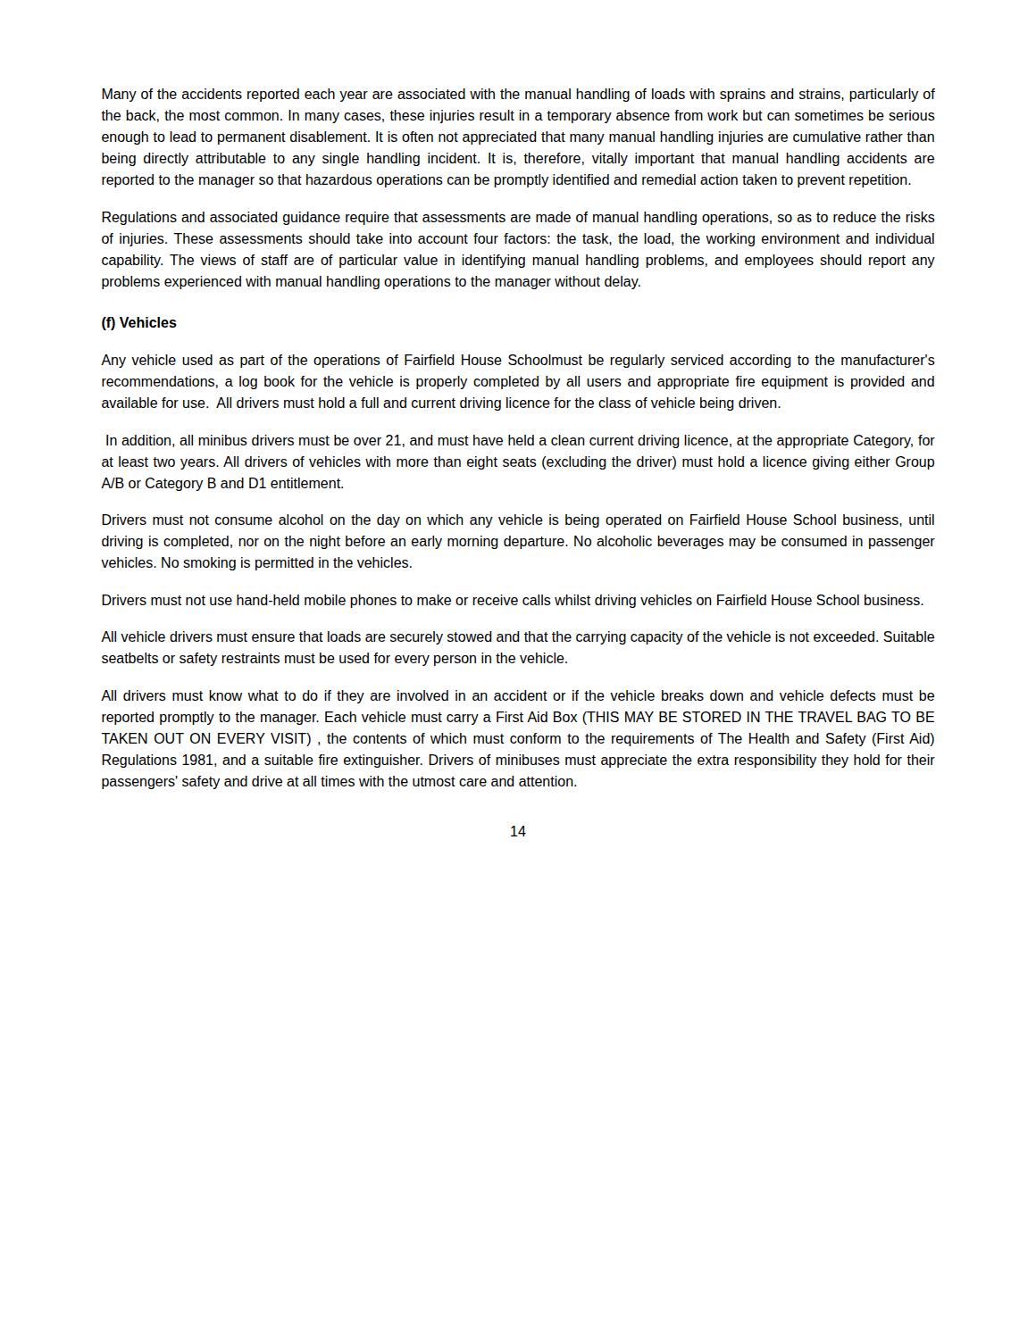Many of the accidents reported each year are associated with the manual handling of loads with sprains and strains, particularly of the back, the most common. In many cases, these injuries result in a temporary absence from work but can sometimes be serious enough to lead to permanent disablement. It is often not appreciated that many manual handling injuries are cumulative rather than being directly attributable to any single handling incident. It is, therefore, vitally important that manual handling accidents are reported to the manager so that hazardous operations can be promptly identified and remedial action taken to prevent repetition.
Regulations and associated guidance require that assessments are made of manual handling operations, so as to reduce the risks of injuries. These assessments should take into account four factors: the task, the load, the working environment and individual capability. The views of staff are of particular value in identifying manual handling problems, and employees should report any problems experienced with manual handling operations to the manager without delay.
(f) Vehicles
Any vehicle used as part of the operations of Fairfield House Schoolmust be regularly serviced according to the manufacturer's recommendations, a log book for the vehicle is properly completed by all users and appropriate fire equipment is provided and available for use. All drivers must hold a full and current driving licence for the class of vehicle being driven.
In addition, all minibus drivers must be over 21, and must have held a clean current driving licence, at the appropriate Category, for at least two years. All drivers of vehicles with more than eight seats (excluding the driver) must hold a licence giving either Group A/B or Category B and D1 entitlement.
Drivers must not consume alcohol on the day on which any vehicle is being operated on Fairfield House School business, until driving is completed, nor on the night before an early morning departure. No alcoholic beverages may be consumed in passenger vehicles. No smoking is permitted in the vehicles.
Drivers must not use hand-held mobile phones to make or receive calls whilst driving vehicles on Fairfield House School business.
All vehicle drivers must ensure that loads are securely stowed and that the carrying capacity of the vehicle is not exceeded. Suitable seatbelts or safety restraints must be used for every person in the vehicle.
All drivers must know what to do if they are involved in an accident or if the vehicle breaks down and vehicle defects must be reported promptly to the manager. Each vehicle must carry a First Aid Box (THIS MAY BE STORED IN THE TRAVEL BAG TO BE TAKEN OUT ON EVERY VISIT) , the contents of which must conform to the requirements of The Health and Safety (First Aid) Regulations 1981, and a suitable fire extinguisher. Drivers of minibuses must appreciate the extra responsibility they hold for their passengers' safety and drive at all times with the utmost care and attention.
14